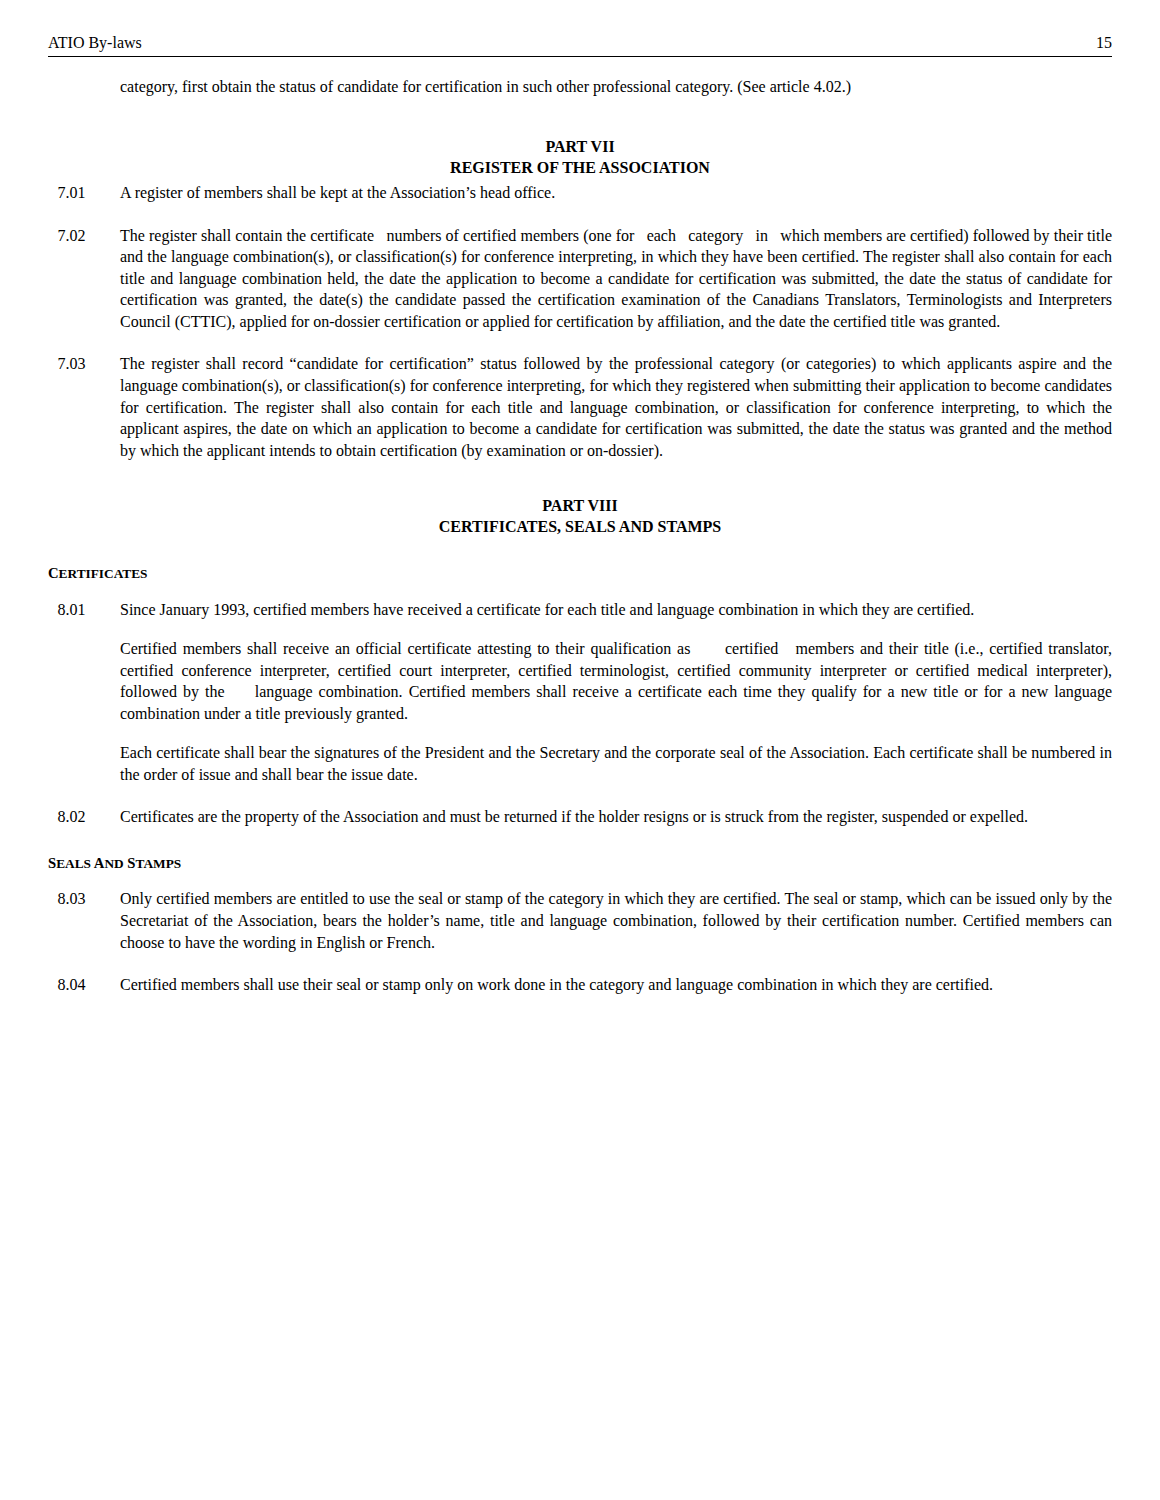ATIO By-laws 15
category, first obtain the status of candidate for certification in such other professional category. (See article 4.02.)
PART VIIREGISTER OF THE ASSOCIATION
7.01
A register of members shall be kept at the Association’s head office.
7.02
The register shall contain the certificate numbers of certified members (one for each category in which members are certified) followed by their title and the language combination(s), or classification(s) for conference interpreting, in which they have been certified. The register shall also contain for each title and language combination held, the date the application to become a candidate for certification was submitted, the date the status of candidate for certification was granted, the date(s) the candidate passed the certification examination of the Canadians Translators, Terminologists and Interpreters Council (CTTIC), applied for on-dossier certification or applied for certification by affiliation, and the date the certified title was granted.
7.03
The register shall record “candidate for certification” status followed by the professional category (or categories) to which applicants aspire and the language combination(s), or classification(s) for conference interpreting, for which they registered when submitting their application to become candidates for certification. The register shall also contain for each title and language combination, or classification for conference interpreting, to which the applicant aspires, the date on which an application to become a candidate for certification was submitted, the date the status was granted and the method by which the applicant intends to obtain certification (by examination or on-dossier).
PART VIIICERTIFICATES, SEALS AND STAMPS
CERTIFICATES
8.01
Since January 1993, certified members have received a certificate for each title and language combination in which they are certified.
Certified members shall receive an official certificate attesting to their qualification as certified members and their title (i.e., certified translator, certified conference interpreter, certified court interpreter, certified terminologist, certified community interpreter or certified medical interpreter), followed by the language combination. Certified members shall receive a certificate each time they qualify for a new title or for a new language combination under a title previously granted.
Each certificate shall bear the signatures of the President and the Secretary and the corporate seal of the Association. Each certificate shall be numbered in the order of issue and shall bear the issue date.
8.02
Certificates are the property of the Association and must be returned if the holder resigns or is struck from the register, suspended or expelled.
SEALS AND STAMPS
8.03
Only certified members are entitled to use the seal or stamp of the category in which they are certified. The seal or stamp, which can be issued only by the Secretariat of the Association, bears the holder’s name, title and language combination, followed by their certification number. Certified members can choose to have the wording in English or French.
8.04
Certified members shall use their seal or stamp only on work done in the category and language combination in which they are certified.